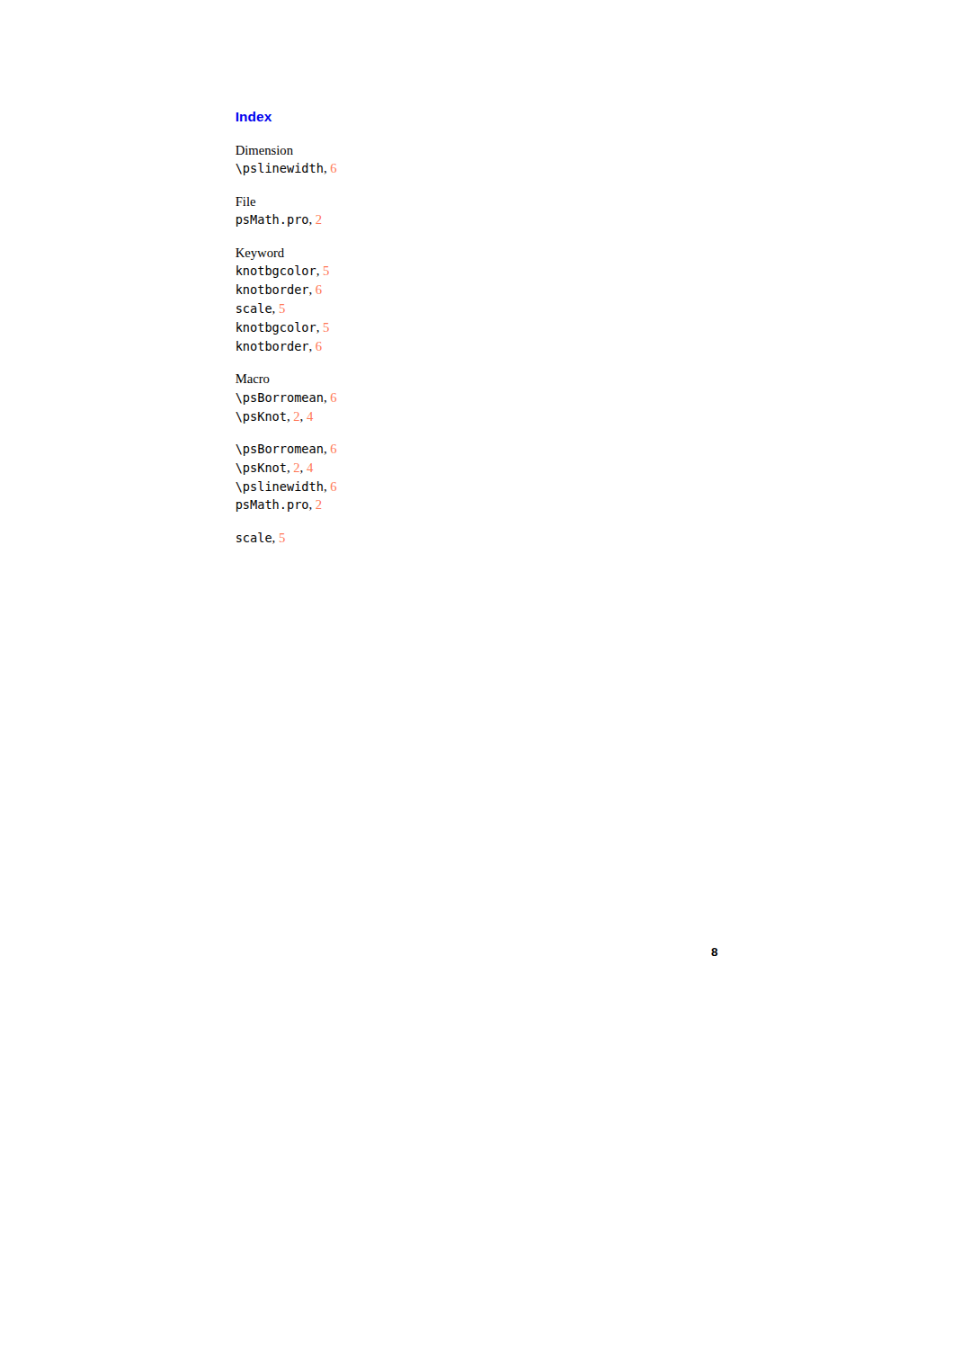Index
Dimension
\pslinewidth, 6
File
psMath.pro, 2
Keyword
knotbgcolor, 5
knotborder, 6
scale, 5
knotbgcolor, 5
knotborder, 6
Macro
\psBorromean, 6
\psKnot, 2, 4
\psBorromean, 6
\psKnot, 2, 4
\pslinewidth, 6
psMath.pro, 2
scale, 5
8